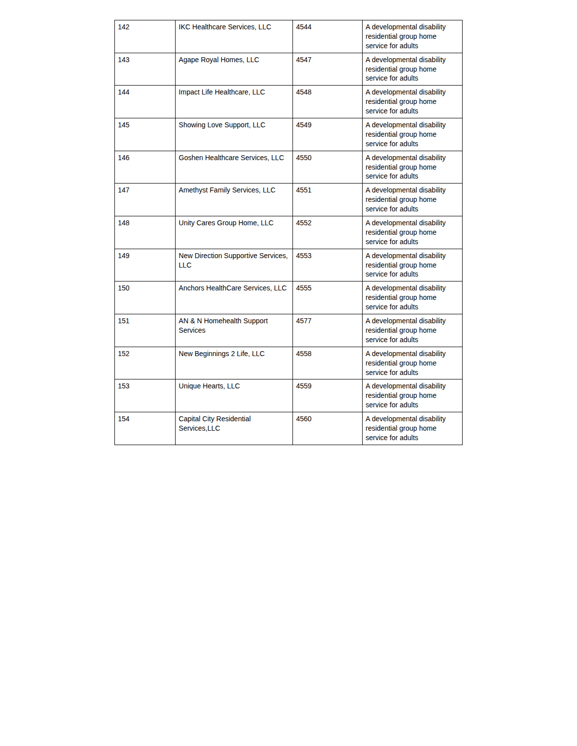| 142 | IKC Healthcare Services, LLC | 4544 | A developmental disability residential group home service for adults |
| 143 | Agape Royal Homes, LLC | 4547 | A developmental disability residential group home service for adults |
| 144 | Impact Life Healthcare, LLC | 4548 | A developmental disability residential group home service for adults |
| 145 | Showing Love Support, LLC | 4549 | A developmental disability residential group home service for adults |
| 146 | Goshen Healthcare Services, LLC | 4550 | A developmental disability residential group home service for adults |
| 147 | Amethyst Family Services, LLC | 4551 | A developmental disability residential group home service for adults |
| 148 | Unity Cares Group Home, LLC | 4552 | A developmental disability residential group home service for adults |
| 149 | New Direction Supportive Services, LLC | 4553 | A developmental disability residential group home service for adults |
| 150 | Anchors HealthCare Services, LLC | 4555 | A developmental disability residential group home service for adults |
| 151 | AN & N Homehealth Support Services | 4577 | A developmental disability residential group home service for adults |
| 152 | New Beginnings 2 Life, LLC | 4558 | A developmental disability residential group home service for adults |
| 153 | Unique Hearts, LLC | 4559 | A developmental disability residential group home service for adults |
| 154 | Capital City Residential Services,LLC | 4560 | A developmental disability residential group home service for adults |